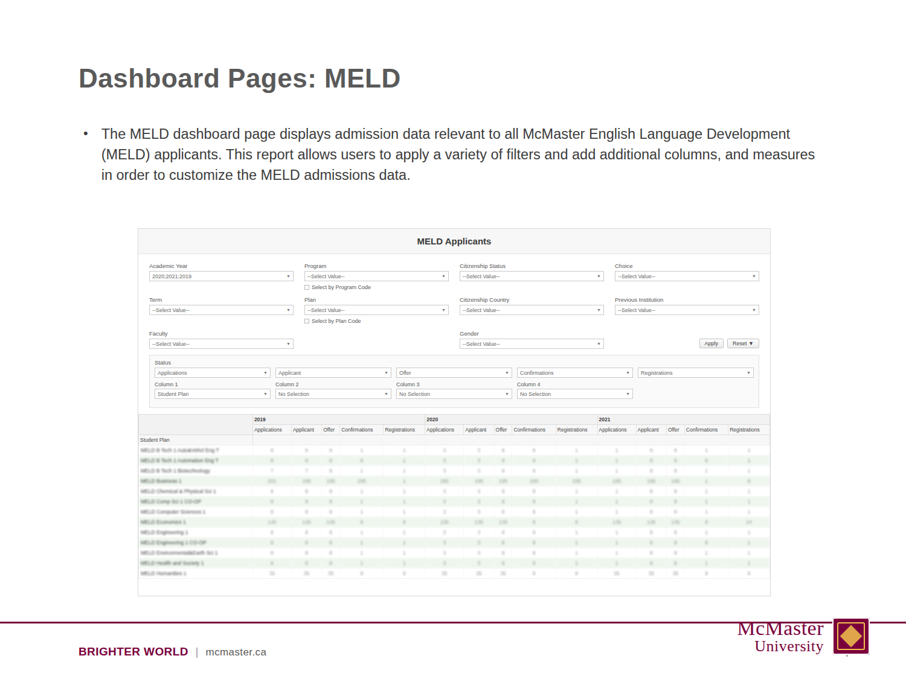Dashboard Pages: MELD
•
The MELD dashboard page displays admission data relevant to all McMaster English Language Development (MELD) applicants. This report allows users to apply a variety of filters and add additional columns, and measures in order to customize the MELD admissions data.
MELD Applicants
Academic Year
2020;2021;2019▼
Program
--Select Value--▼
Select by Program Code
Citizenship Status
--Select Value--▼
Choice
--Select Value--▼
Term
--Select Value--▼
Plan
--Select Value--▼
Select by Plan Code
Citizenship Country
--Select Value--▼
Previous Institution
--Select Value--▼
Faculty
--Select Value--▼
Gender
--Select Value--▼
Apply Reset ▼
Status
Applications▼
Applicant▼
Offer▼
Confirmations▼
Registrations▼
Column 1
Student Plan▼
Column 2
No Selection▼
Column 3
No Selection▼
Column 4
No Selection▼
| | 2019 | 2020 | 2021 |
| --- | --- | --- | --- |
| Applications | Applicant | Offer | Confirmations | Registrations | Applications | Applicant | Offer | Confirmations | Registrations | Applications | Applicant | Offer | Confirmations | Registrations |
| Student Plan | |
| MELD B Tech 1 Auto&Vehcl Eng T | 8 | 8 | 8 | 1 | 1 | 3 | 3 | 8 | 8 | 1 | 1 | 8 | 8 | 1 | 1 |
| MELD B Tech 1 Automation Eng T | 8 | 8 | 8 | 8 | 1 | 3 | 3 | 8 | 8 | 1 | 1 | 8 | 8 | 8 | 1 |
| MELD B Tech 1 Biotechnology | 7 | 7 | 8 | 1 | 1 | 3 | 3 | 8 | 8 | 1 | 1 | 8 | 8 | 1 | 1 |
| MELD Business 1 | 201 | 195 | 195 | 195 | 1 | 195 | 195 | 195 | 195 | 195 | 195 | 195 | 195 | 1 | 8 |
| MELD Chemical & Physical Sci 1 | 8 | 8 | 8 | 1 | 1 | 3 | 3 | 8 | 8 | 1 | 1 | 8 | 8 | 1 | 1 |
| MELD Comp Sci 1 CO-OP | 8 | 8 | 8 | 1 | 1 | 3 | 3 | 8 | 8 | 1 | 1 | 8 | 8 | 1 | 1 |
| MELD Computer Sciences 1 | 8 | 8 | 8 | 1 | 1 | 3 | 3 | 8 | 8 | 1 | 1 | 8 | 8 | 1 | 1 |
| MELD Economics 1 | 140 | 135 | 135 | 8 | 8 | 135 | 135 | 135 | 8 | 8 | 135 | 135 | 135 | 8 | 24 |
| MELD Engineering 1 | 8 | 8 | 8 | 1 | 1 | 3 | 3 | 8 | 8 | 1 | 1 | 8 | 8 | 1 | 1 |
| MELD Engineering 1 CO-OP | 8 | 8 | 8 | 1 | 1 | 3 | 3 | 8 | 8 | 1 | 1 | 8 | 8 | 8 | 1 |
| MELD Environmental&Earth Sci 1 | 8 | 8 | 8 | 1 | 1 | 3 | 3 | 8 | 8 | 1 | 1 | 8 | 8 | 1 | 1 |
| MELD Health and Society 1 | 8 | 8 | 8 | 1 | 1 | 3 | 3 | 8 | 8 | 1 | 1 | 8 | 8 | 1 | 1 |
| MELD Humanities 1 | 35 | 35 | 35 | 8 | 8 | 35 | 35 | 35 | 8 | 8 | 35 | 35 | 35 | 8 | 8 |
BRIGHTER WORLD | mcmaster.ca
|11
McMaster
University